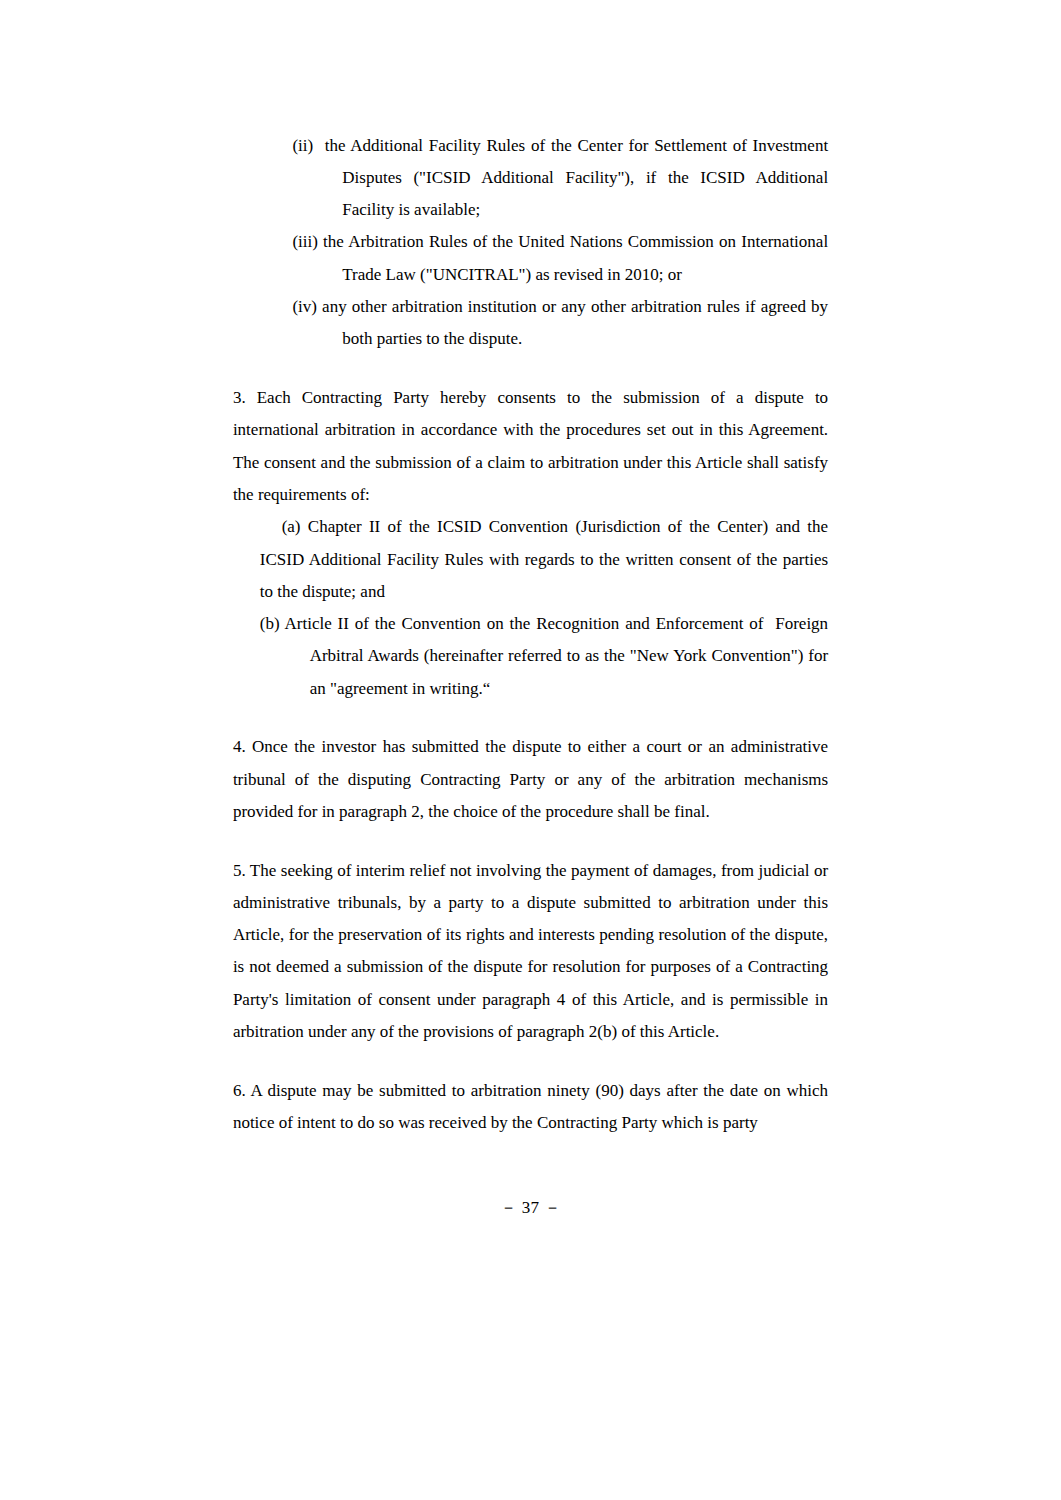(ii) the Additional Facility Rules of the Center for Settlement of Investment Disputes ("ICSID Additional Facility"), if the ICSID Additional Facility is available;
(iii) the Arbitration Rules of the United Nations Commission on International Trade Law ("UNCITRAL") as revised in 2010; or
(iv) any other arbitration institution or any other arbitration rules if agreed by both parties to the dispute.
3. Each Contracting Party hereby consents to the submission of a dispute to international arbitration in accordance with the procedures set out in this Agreement. The consent and the submission of a claim to arbitration under this Article shall satisfy the requirements of:
(a) Chapter II of the ICSID Convention (Jurisdiction of the Center) and the ICSID Additional Facility Rules with regards to the written consent of the parties to the dispute; and
(b) Article II of the Convention on the Recognition and Enforcement of Foreign Arbitral Awards (hereinafter referred to as the "New York Convention") for an "agreement in writing.“
4. Once the investor has submitted the dispute to either a court or an administrative tribunal of the disputing Contracting Party or any of the arbitration mechanisms provided for in paragraph 2, the choice of the procedure shall be final.
5. The seeking of interim relief not involving the payment of damages, from judicial or administrative tribunals, by a party to a dispute submitted to arbitration under this Article, for the preservation of its rights and interests pending resolution of the dispute, is not deemed a submission of the dispute for resolution for purposes of a Contracting Party's limitation of consent under paragraph 4 of this Article, and is permissible in arbitration under any of the provisions of paragraph 2(b) of this Article.
6. A dispute may be submitted to arbitration ninety (90) days after the date on which notice of intent to do so was received by the Contracting Party which is party
－ 37 －